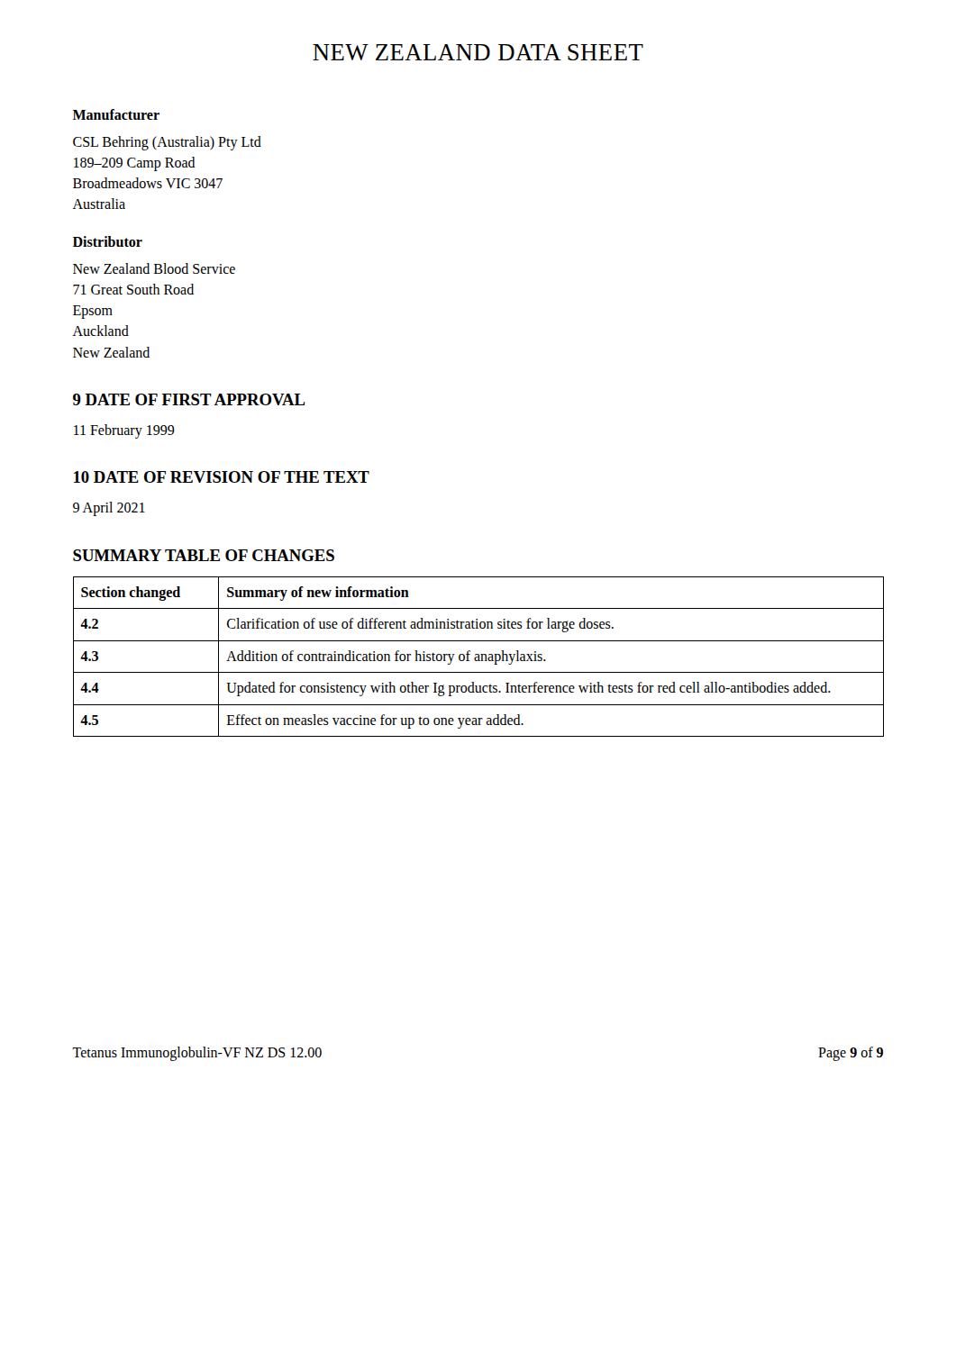NEW ZEALAND DATA SHEET
Manufacturer
CSL Behring (Australia) Pty Ltd
189–209 Camp Road
Broadmeadows VIC 3047
Australia
Distributor
New Zealand Blood Service
71 Great South Road
Epsom
Auckland
New Zealand
9 DATE OF FIRST APPROVAL
11 February 1999
10 DATE OF REVISION OF THE TEXT
9 April 2021
SUMMARY TABLE OF CHANGES
| Section changed | Summary of new information |
| --- | --- |
| 4.2 | Clarification of use of different administration sites for large doses. |
| 4.3 | Addition of contraindication for history of anaphylaxis. |
| 4.4 | Updated for consistency with other Ig products. Interference with tests for red cell allo-antibodies added. |
| 4.5 | Effect on measles vaccine for up to one year added. |
Tetanus Immunoglobulin-VF NZ DS 12.00
Page 9 of 9